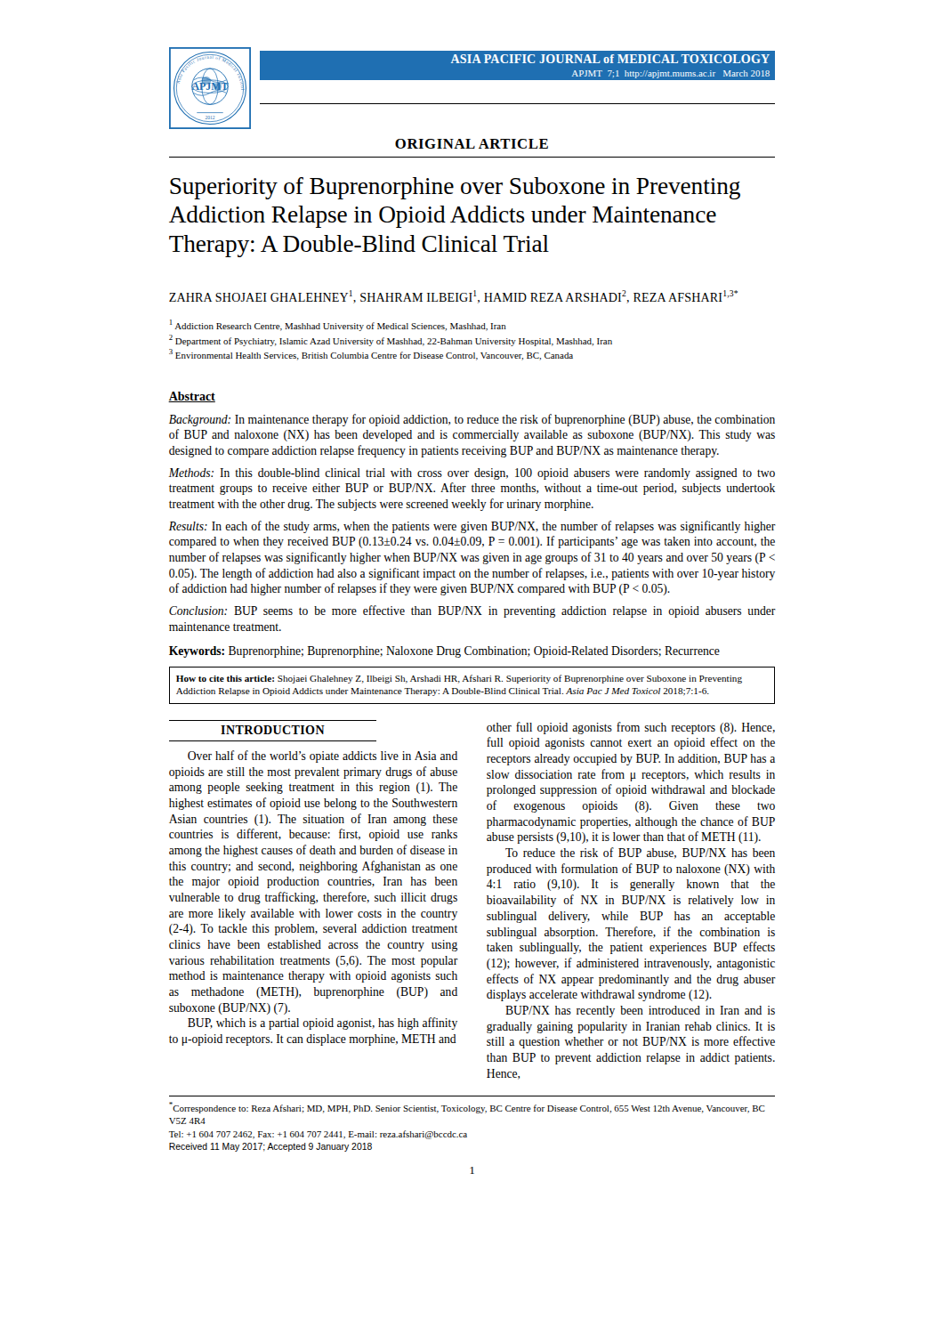APJMT Asia Pacific Journal of Medical Toxicology 2012
ASIA PACIFIC JOURNAL of MEDICAL TOXICOLOGY APJMT 7;1 http://apjmt.mums.ac.ir March 2018
ORIGINAL ARTICLE
Superiority of Buprenorphine over Suboxone in Preventing Addiction Relapse in Opioid Addicts under Maintenance Therapy: A Double-Blind Clinical Trial
ZAHRA SHOJAEI GHALEHNEY1, SHAHRAM ILBEIGI1, HAMID REZA ARSHADI2, REZA AFSHARI1,3*
1 Addiction Research Centre, Mashhad University of Medical Sciences, Mashhad, Iran
2 Department of Psychiatry, Islamic Azad University of Mashhad, 22-Bahman University Hospital, Mashhad, Iran
3 Environmental Health Services, British Columbia Centre for Disease Control, Vancouver, BC, Canada
Abstract
Background: In maintenance therapy for opioid addiction, to reduce the risk of buprenorphine (BUP) abuse, the combination of BUP and naloxone (NX) has been developed and is commercially available as suboxone (BUP/NX). This study was designed to compare addiction relapse frequency in patients receiving BUP and BUP/NX as maintenance therapy.
Methods: In this double-blind clinical trial with cross over design, 100 opioid abusers were randomly assigned to two treatment groups to receive either BUP or BUP/NX. After three months, without a time-out period, subjects undertook treatment with the other drug. The subjects were screened weekly for urinary morphine.
Results: In each of the study arms, when the patients were given BUP/NX, the number of relapses was significantly higher compared to when they received BUP (0.13±0.24 vs. 0.04±0.09, P = 0.001). If participants’ age was taken into account, the number of relapses was significantly higher when BUP/NX was given in age groups of 31 to 40 years and over 50 years (P < 0.05). The length of addiction had also a significant impact on the number of relapses, i.e., patients with over 10-year history of addiction had higher number of relapses if they were given BUP/NX compared with BUP (P < 0.05).
Conclusion: BUP seems to be more effective than BUP/NX in preventing addiction relapse in opioid abusers under maintenance treatment.
Keywords: Buprenorphine; Buprenorphine; Naloxone Drug Combination; Opioid-Related Disorders; Recurrence
How to cite this article: Shojaei Ghalehney Z, Ilbeigi Sh, Arshadi HR, Afshari R. Superiority of Buprenorphine over Suboxone in Preventing Addiction Relapse in Opioid Addicts under Maintenance Therapy: A Double-Blind Clinical Trial. Asia Pac J Med Toxicol 2018;7:1-6.
INTRODUCTION
Over half of the world’s opiate addicts live in Asia and opioids are still the most prevalent primary drugs of abuse among people seeking treatment in this region (1). The highest estimates of opioid use belong to the Southwestern Asian countries (1). The situation of Iran among these countries is different, because: first, opioid use ranks among the highest causes of death and burden of disease in this country; and second, neighboring Afghanistan as one the major opioid production countries, Iran has been vulnerable to drug trafficking, therefore, such illicit drugs are more likely available with lower costs in the country (2-4). To tackle this problem, several addiction treatment clinics have been established across the country using various rehabilitation treatments (5,6). The most popular method is maintenance therapy with opioid agonists such as methadone (METH), buprenorphine (BUP) and suboxone (BUP/NX) (7).
BUP, which is a partial opioid agonist, has high affinity to μ-opioid receptors. It can displace morphine, METH and
other full opioid agonists from such receptors (8). Hence, full opioid agonists cannot exert an opioid effect on the receptors already occupied by BUP. In addition, BUP has a slow dissociation rate from μ receptors, which results in prolonged suppression of opioid withdrawal and blockade of exogenous opioids (8). Given these two pharmacodynamic properties, although the chance of BUP abuse persists (9,10), it is lower than that of METH (11).
To reduce the risk of BUP abuse, BUP/NX has been produced with formulation of BUP to naloxone (NX) with 4:1 ratio (9,10). It is generally known that the bioavailability of NX in BUP/NX is relatively low in sublingual delivery, while BUP has an acceptable sublingual absorption. Therefore, if the combination is taken sublingually, the patient experiences BUP effects (12); however, if administered intravenously, antagonistic effects of NX appear predominantly and the drug abuser displays accelerate withdrawal syndrome (12).
BUP/NX has recently been introduced in Iran and is gradually gaining popularity in Iranian rehab clinics. It is still a question whether or not BUP/NX is more effective than BUP to prevent addiction relapse in addict patients. Hence,
*Correspondence to: Reza Afshari; MD, MPH, PhD. Senior Scientist, Toxicology, BC Centre for Disease Control, 655 West 12th Avenue, Vancouver, BC V5Z 4R4
Tel: +1 604 707 2462, Fax: +1 604 707 2441, E-mail: reza.afshari@bccdc.ca
Received 11 May 2017; Accepted 9 January 2018
1